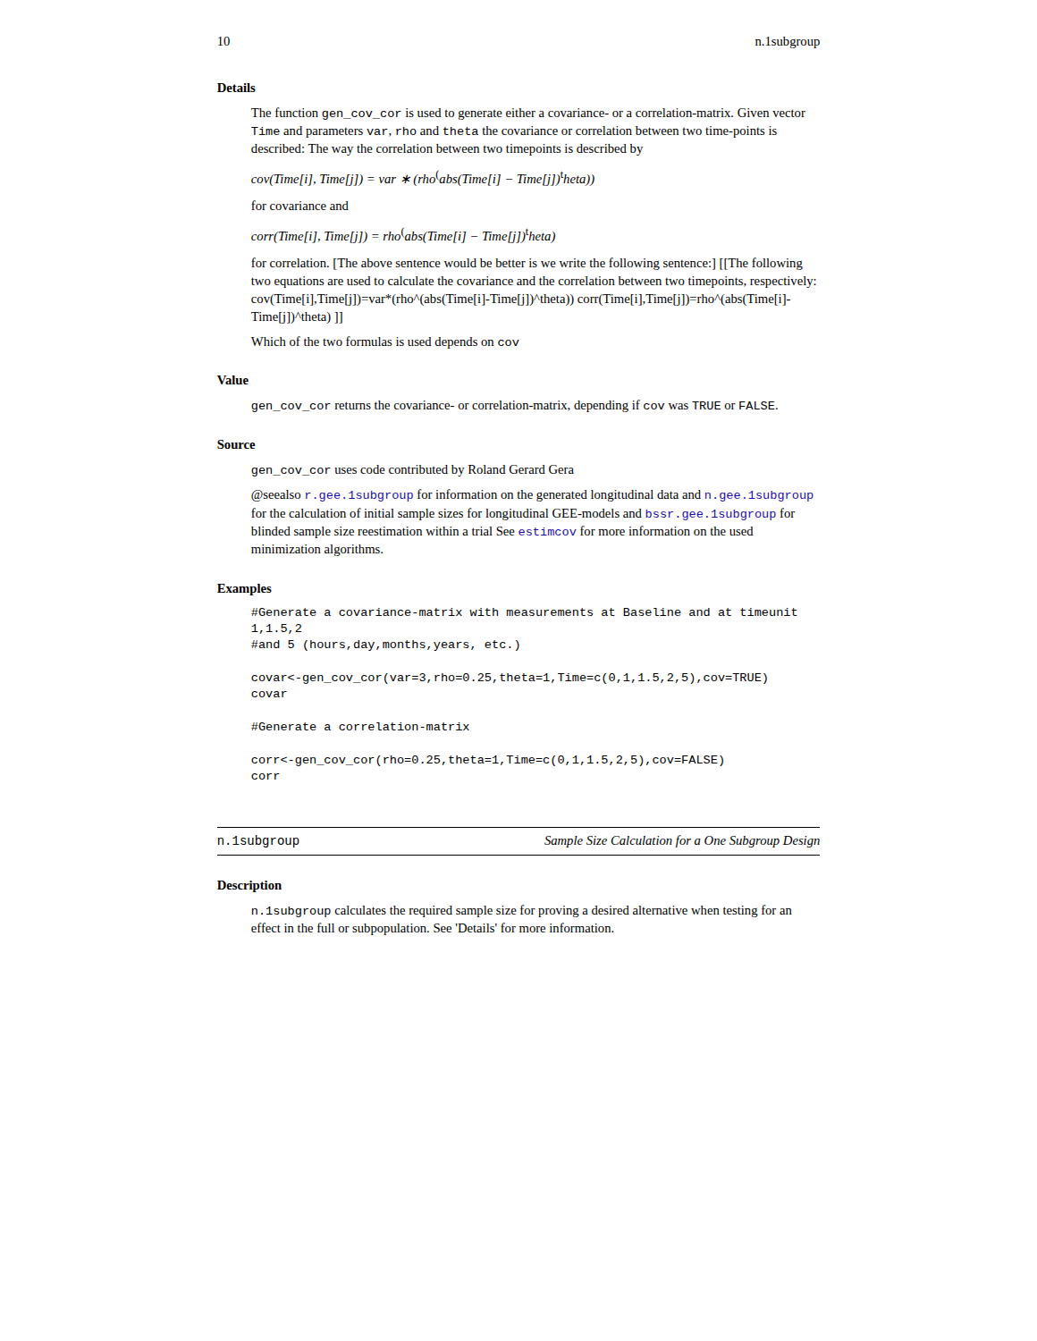10 n.1subgroup
Details
The function gen_cov_cor is used to generate either a covariance- or a correlation-matrix. Given vector Time and parameters var, rho and theta the covariance or correlation between two time-points is described: The way the correlation between two timepoints is described by
cov(Time[i], Time[j]) = var ∗ (rho(abs(Time[i] − Time[j])theta))
for covariance and
corr(Time[i], Time[j]) = rho(abs(Time[i] − Time[j])theta)
for correlation. [The above sentence would be better is we write the following sentence:] [[The following two equations are used to calculate the covariance and the correlation between two timepoints, respectively: cov(Time[i],Time[j])=var*(rho^(abs(Time[i]-Time[j])^theta)) corr(Time[i],Time[j])=rho^(abs(Time[i]-Time[j])^theta) ]]
Which of the two formulas is used depends on cov
Value
gen_cov_cor returns the covariance- or correlation-matrix, depending if cov was TRUE or FALSE.
Source
gen_cov_cor uses code contributed by Roland Gerard Gera
@seealso r.gee.1subgroup for information on the generated longitudinal data and n.gee.1subgroup for the calculation of initial sample sizes for longitudinal GEE-models and bssr.gee.1subgroup for blinded sample size reestimation within a trial See estimcov for more information on the used minimization algorithms.
Examples
#Generate a covariance-matrix with measurements at Baseline and at timeunit 1,1.5,2
#and 5 (hours,day,months,years, etc.)

covar<-gen_cov_cor(var=3,rho=0.25,theta=1,Time=c(0,1,1.5,2,5),cov=TRUE)
covar

#Generate a correlation-matrix

corr<-gen_cov_cor(rho=0.25,theta=1,Time=c(0,1,1.5,2,5),cov=FALSE)
corr
n.1subgroup Sample Size Calculation for a One Subgroup Design
Description
n.1subgroup calculates the required sample size for proving a desired alternative when testing for an effect in the full or subpopulation. See 'Details' for more information.